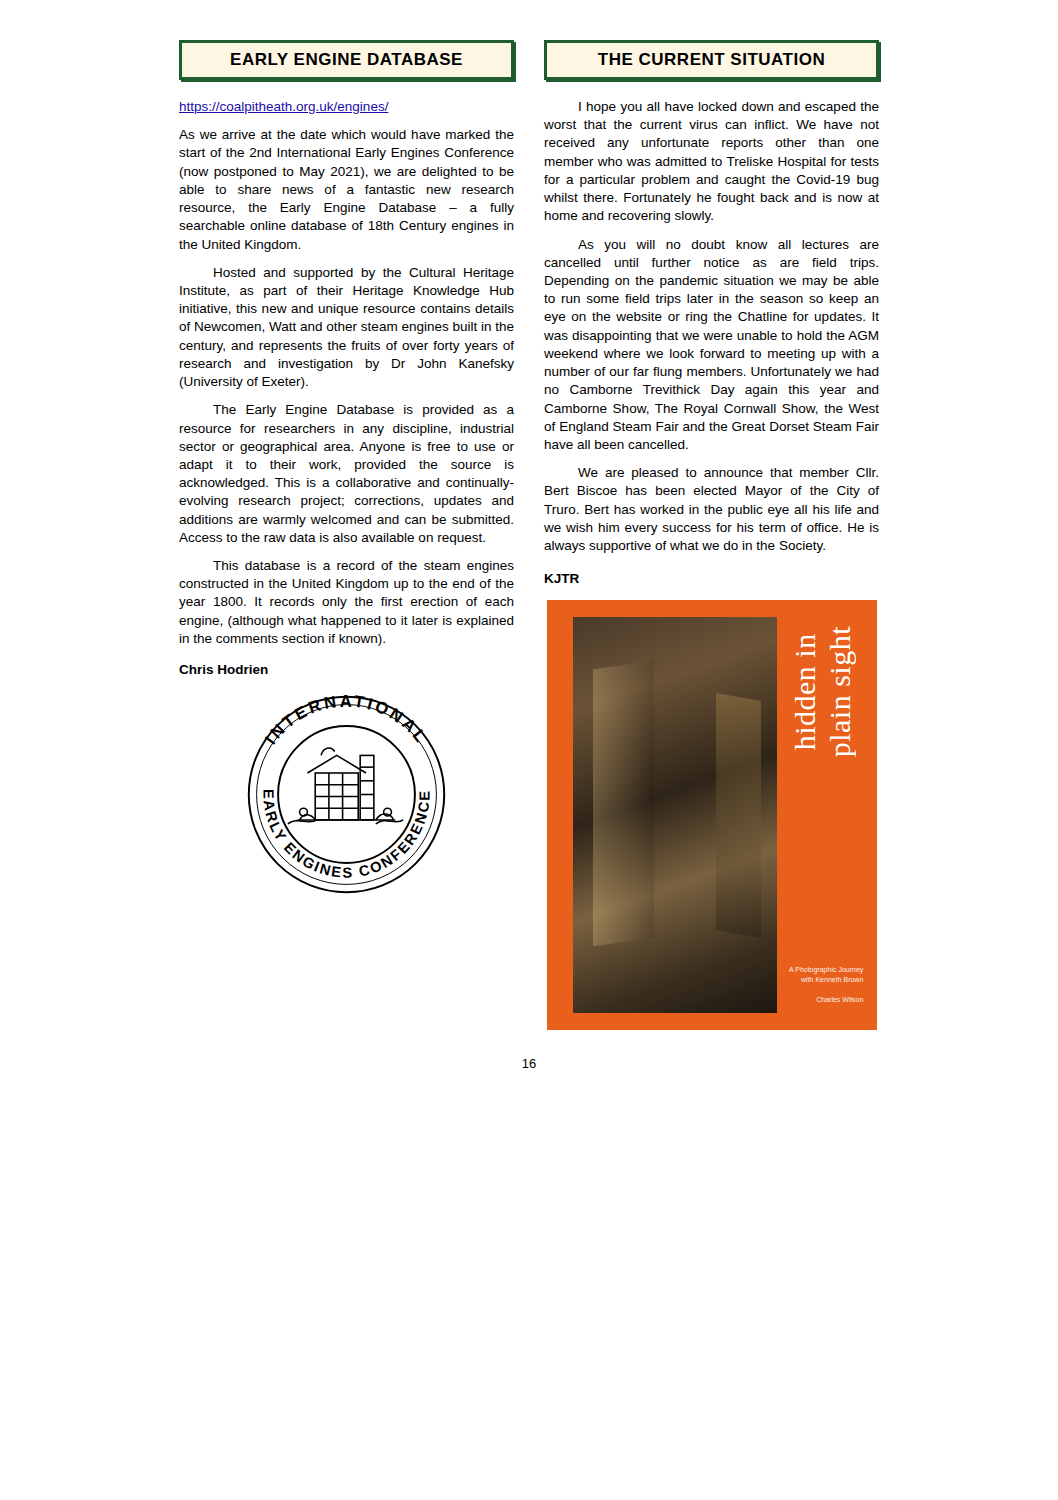EARLY ENGINE DATABASE
https://coalpitheath.org.uk/engines/
As we arrive at the date which would have marked the start of the 2nd International Early Engines Conference (now postponed to May 2021), we are delighted to be able to share news of a fantastic new research resource, the Early Engine Database – a fully searchable online database of 18th Century engines in the United Kingdom.
Hosted and supported by the Cultural Heritage Institute, as part of their Heritage Knowledge Hub initiative, this new and unique resource contains details of Newcomen, Watt and other steam engines built in the century, and represents the fruits of over forty years of research and investigation by Dr John Kanefsky (University of Exeter).
The Early Engine Database is provided as a resource for researchers in any discipline, industrial sector or geographical area. Anyone is free to use or adapt it to their work, provided the source is acknowledged. This is a collaborative and continually-evolving research project; corrections, updates and additions are warmly welcomed and can be submitted. Access to the raw data is also available on request.
This database is a record of the steam engines constructed in the United Kingdom up to the end of the year 1800. It records only the first erection of each engine, (although what happened to it later is explained in the comments section if known).
Chris Hodrien
INTERNATIONAL EARLY ENGINES CONFERENCE
THE CURRENT SITUATION
I hope you all have locked down and escaped the worst that the current virus can inflict. We have not received any unfortunate reports other than one member who was admitted to Treliske Hospital for tests for a particular problem and caught the Covid-19 bug whilst there. Fortunately he fought back and is now at home and recovering slowly.
As you will no doubt know all lectures are cancelled until further notice as are field trips. Depending on the pandemic situation we may be able to run some field trips later in the season so keep an eye on the website or ring the Chatline for updates. It was disappointing that we were unable to hold the AGM weekend where we look forward to meeting up with a number of our far flung members. Unfortunately we had no Camborne Trevithick Day again this year and Camborne Show, The Royal Cornwall Show, the West of England Steam Fair and the Great Dorset Steam Fair have all been cancelled.
We are pleased to announce that member Cllr. Bert Biscoe has been elected Mayor of the City of Truro. Bert has worked in the public eye all his life and we wish him every success for his term of office. He is always supportive of what we do in the Society.
KJTR
hidden in
plain sight
A Photographic Journey
with Kenneth Brown
Charles Wilson
16